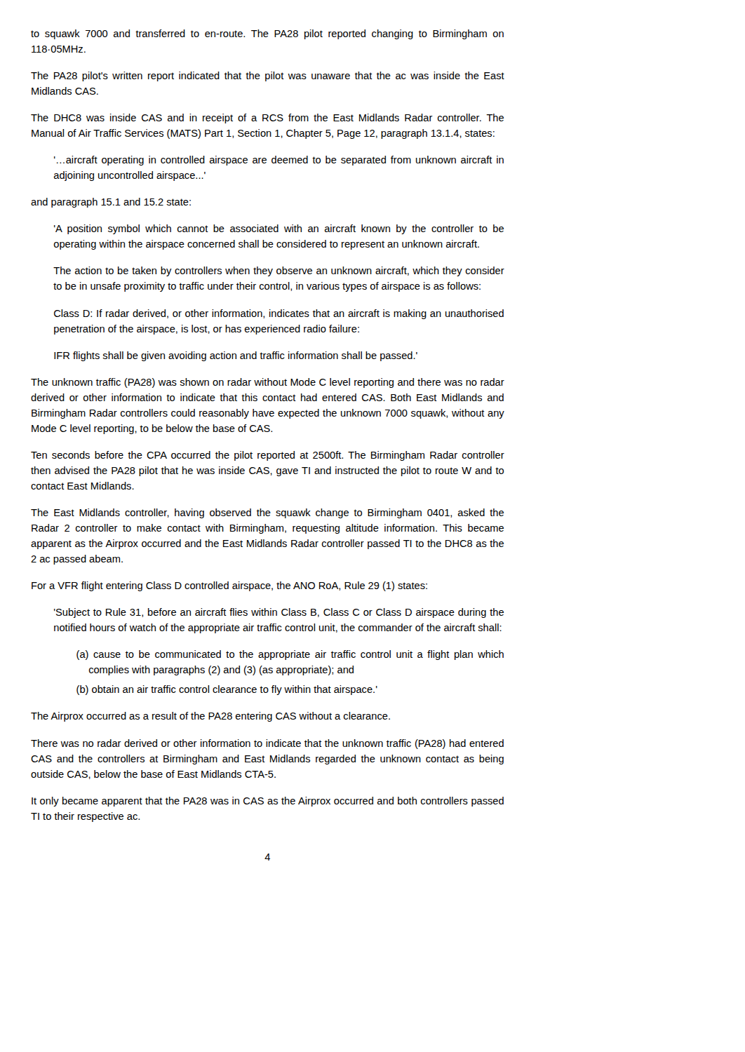to squawk 7000 and transferred to en-route. The PA28 pilot reported changing to Birmingham on 118·05MHz.
The PA28 pilot's written report indicated that the pilot was unaware that the ac was inside the East Midlands CAS.
The DHC8 was inside CAS and in receipt of a RCS from the East Midlands Radar controller. The Manual of Air Traffic Services (MATS) Part 1, Section 1, Chapter 5, Page 12, paragraph 13.1.4, states:
'…aircraft operating in controlled airspace are deemed to be separated from unknown aircraft in adjoining uncontrolled airspace...'
and paragraph 15.1 and 15.2 state:
'A position symbol which cannot be associated with an aircraft known by the controller to be operating within the airspace concerned shall be considered to represent an unknown aircraft.
The action to be taken by controllers when they observe an unknown aircraft, which they consider to be in unsafe proximity to traffic under their control, in various types of airspace is as follows:
Class D: If radar derived, or other information, indicates that an aircraft is making an unauthorised penetration of the airspace, is lost, or has experienced radio failure:
IFR flights shall be given avoiding action and traffic information shall be passed.'
The unknown traffic (PA28) was shown on radar without Mode C level reporting and there was no radar derived or other information to indicate that this contact had entered CAS. Both East Midlands and Birmingham Radar controllers could reasonably have expected the unknown 7000 squawk, without any Mode C level reporting, to be below the base of CAS.
Ten seconds before the CPA occurred the pilot reported at 2500ft. The Birmingham Radar controller then advised the PA28 pilot that he was inside CAS, gave TI and instructed the pilot to route W and to contact East Midlands.
The East Midlands controller, having observed the squawk change to Birmingham 0401, asked the Radar 2 controller to make contact with Birmingham, requesting altitude information. This became apparent as the Airprox occurred and the East Midlands Radar controller passed TI to the DHC8 as the 2 ac passed abeam.
For a VFR flight entering Class D controlled airspace, the ANO RoA, Rule 29 (1) states:
'Subject to Rule 31, before an aircraft flies within Class B, Class C or Class D airspace during the notified hours of watch of the appropriate air traffic control unit, the commander of the aircraft shall:
(a) cause to be communicated to the appropriate air traffic control unit a flight plan which complies with paragraphs (2) and (3) (as appropriate); and
(b) obtain an air traffic control clearance to fly within that airspace.'
The Airprox occurred as a result of the PA28 entering CAS without a clearance.
There was no radar derived or other information to indicate that the unknown traffic (PA28) had entered CAS and the controllers at Birmingham and East Midlands regarded the unknown contact as being outside CAS, below the base of East Midlands CTA-5.
It only became apparent that the PA28 was in CAS as the Airprox occurred and both controllers passed TI to their respective ac.
4